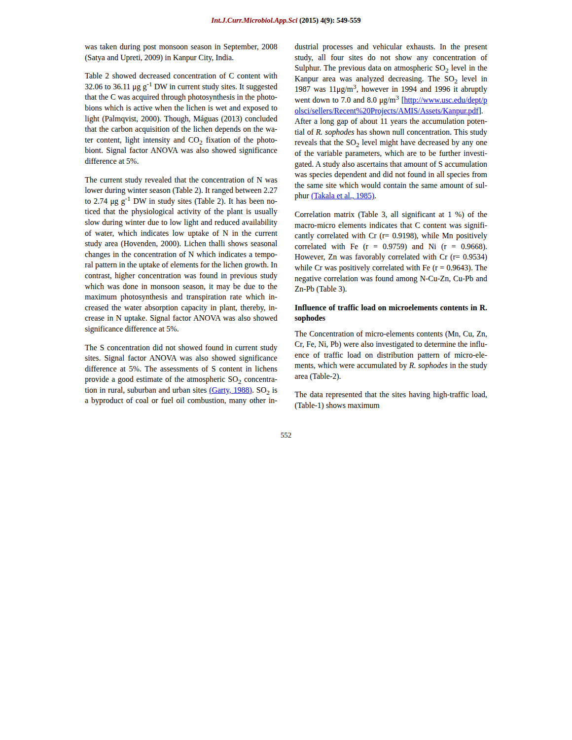Int.J.Curr.Microbiol.App.Sci (2015) 4(9): 549-559
was taken during post monsoon season in September, 2008 (Satya and Upreti, 2009) in Kanpur City, India.
Table 2 showed decreased concentration of C content with 32.06 to 36.11 μg g-1 DW in current study sites. It suggested that the C was acquired through photosynthesis in the photobions which is active when the lichen is wet and exposed to light (Palmqvist, 2000). Though, Máguas (2013) concluded that the carbon acquisition of the lichen depends on the water content, light intensity and CO2 fixation of the photobiont. Signal factor ANOVA was also showed significance difference at 5%.
The current study revealed that the concentration of N was lower during winter season (Table 2). It ranged between 2.27 to 2.74 μg g-1 DW in study sites (Table 2). It has been noticed that the physiological activity of the plant is usually slow during winter due to low light and reduced availability of water, which indicates low uptake of N in the current study area (Hovenden, 2000). Lichen thalli shows seasonal changes in the concentration of N which indicates a temporal pattern in the uptake of elements for the lichen growth. In contrast, higher concentration was found in previous study which was done in monsoon season, it may be due to the maximum photosynthesis and transpiration rate which increased the water absorption capacity in plant, thereby, increase in N uptake. Signal factor ANOVA was also showed significance difference at 5%.
The S concentration did not showed found in current study sites. Signal factor ANOVA was also showed significance difference at 5%. The assessments of S content in lichens provide a good estimate of the atmospheric SO2 concentration in rural, suburban and urban sites (Garty, 1988). SO2 is a byproduct of coal or fuel oil combustion, many other industrial processes and vehicular exhausts. In the present study, all four sites do not show any concentration of Sulphur. The previous data on atmospheric SO2 level in the Kanpur area was analyzed decreasing. The SO2 level in 1987 was 11μg/m3, however in 1994 and 1996 it abruptly went down to 7.0 and 8.0 μg/m3 [http://www.usc.edu/dept/polsci/sellers/Recent%20Projects/AMIS/Assets/Kanpur.pdf]. After a long gap of about 11 years the accumulation potential of R. sophodes has shown null concentration. This study reveals that the SO2 level might have decreased by any one of the variable parameters, which are to be further investigated. A study also ascertains that amount of S accumulation was species dependent and did not found in all species from the same site which would contain the same amount of sulphur (Takala et al., 1985).
Correlation matrix (Table 3, all significant at 1 %) of the macro-micro elements indicates that C content was significantly correlated with Cr (r= 0.9198), while Mn positively correlated with Fe (r = 0.9759) and Ni (r = 0.9668). However, Zn was favorably correlated with Cr (r= 0.9534) while Cr was positively correlated with Fe (r = 0.9643). The negative correlation was found among N-Cu-Zn, Cu-Pb and Zn-Pb (Table 3).
Influence of traffic load on microelements contents in R. sophodes
The Concentration of micro-elements contents (Mn, Cu, Zn, Cr, Fe, Ni, Pb) were also investigated to determine the influence of traffic load on distribution pattern of micro-elements, which were accumulated by R. sophodes in the study area (Table-2).
The data represented that the sites having high-traffic load, (Table-1) shows maximum
552